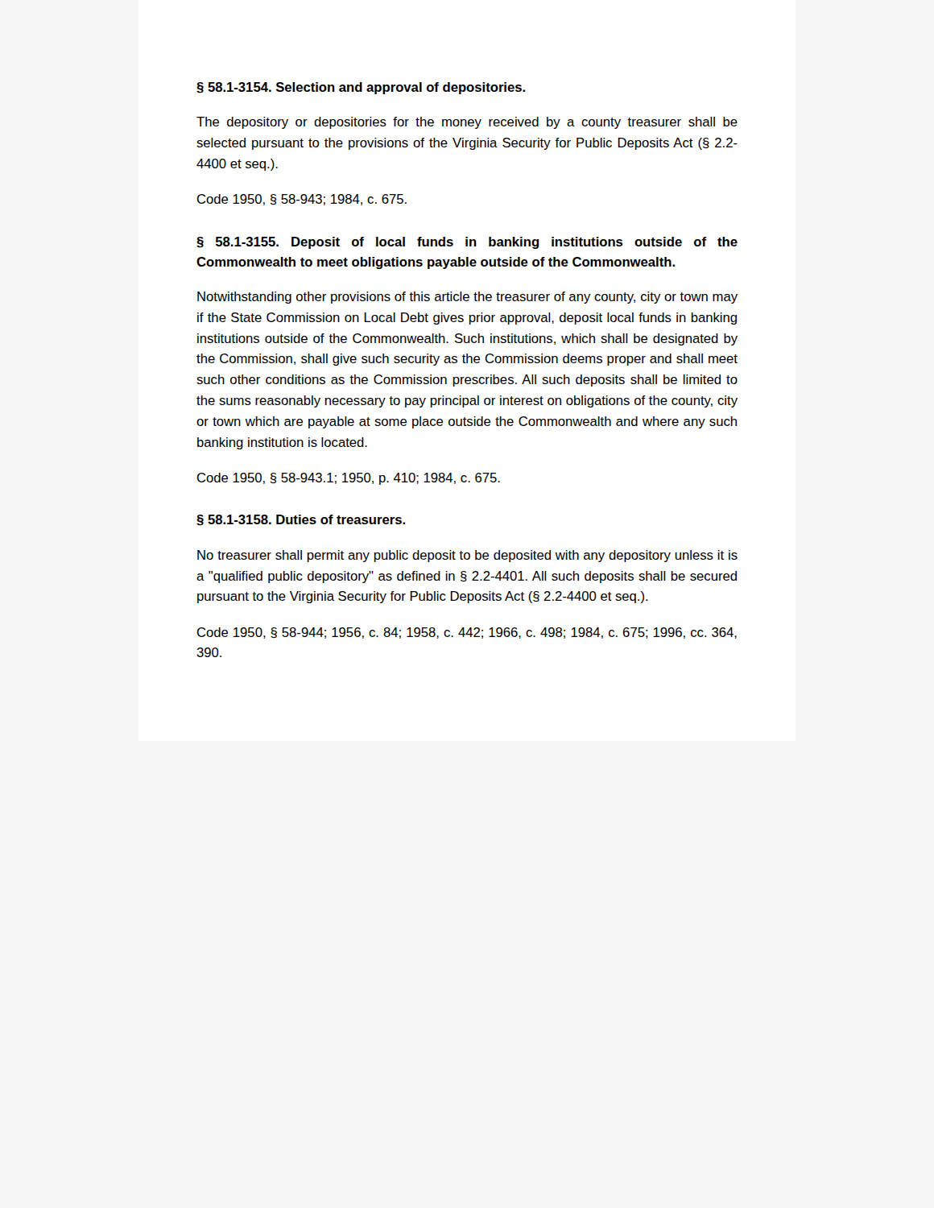§ 58.1-3154. Selection and approval of depositories.
The depository or depositories for the money received by a county treasurer shall be selected pursuant to the provisions of the Virginia Security for Public Deposits Act (§ 2.2-4400 et seq.).
Code 1950, § 58-943; 1984, c. 675.
§ 58.1-3155. Deposit of local funds in banking institutions outside of the Commonwealth to meet obligations payable outside of the Commonwealth.
Notwithstanding other provisions of this article the treasurer of any county, city or town may if the State Commission on Local Debt gives prior approval, deposit local funds in banking institutions outside of the Commonwealth. Such institutions, which shall be designated by the Commission, shall give such security as the Commission deems proper and shall meet such other conditions as the Commission prescribes. All such deposits shall be limited to the sums reasonably necessary to pay principal or interest on obligations of the county, city or town which are payable at some place outside the Commonwealth and where any such banking institution is located.
Code 1950, § 58-943.1; 1950, p. 410; 1984, c. 675.
§ 58.1-3158. Duties of treasurers.
No treasurer shall permit any public deposit to be deposited with any depository unless it is a "qualified public depository" as defined in § 2.2-4401. All such deposits shall be secured pursuant to the Virginia Security for Public Deposits Act (§ 2.2-4400 et seq.).
Code 1950, § 58-944; 1956, c. 84; 1958, c. 442; 1966, c. 498; 1984, c. 675; 1996, cc. 364, 390.